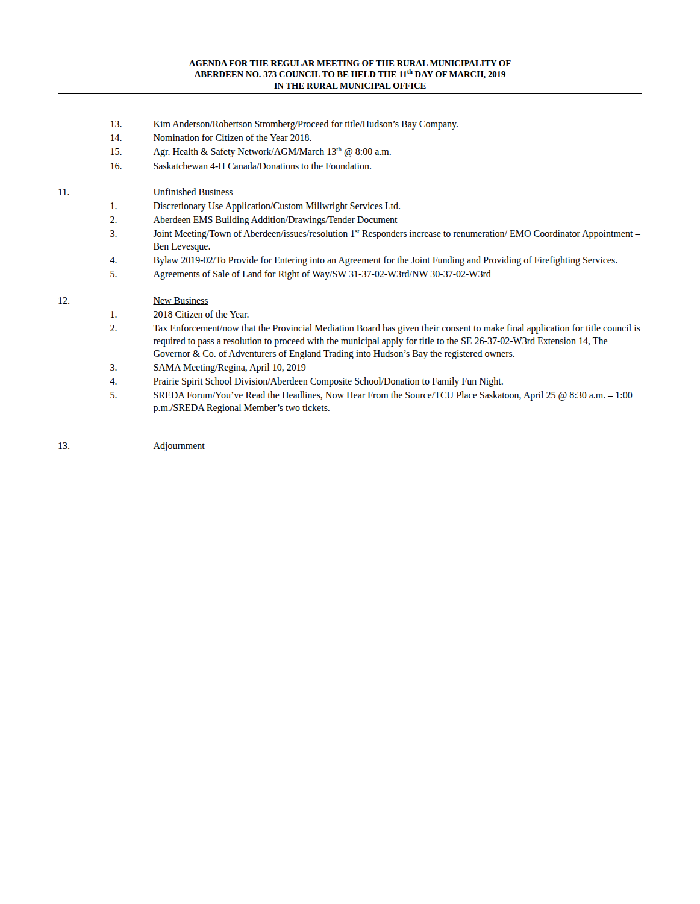AGENDA FOR THE REGULAR MEETING OF THE RURAL MUNICIPALITY OF
ABERDEEN NO. 373 COUNCIL TO BE HELD THE 11th DAY OF MARCH, 2019
IN THE RURAL MUNICIPAL OFFICE
| | 13. | Kim Anderson/Robertson Stromberg/Proceed for title/Hudson’s Bay Company. |
| | 14. | Nomination for Citizen of the Year 2018. |
| | 15. | Agr. Health & Safety Network/AGM/March 13 th @ 8:00 a.m. |
| | 16. | Saskatchewan 4-H Canada/Donations to the Foundation. |
| 11. | | Unfinished Business |
| | 1. | Discretionary Use Application/Custom Millwright Services Ltd. |
| | 2. | Aberdeen EMS Building Addition/Drawings/Tender Document |
| | 3. | Joint Meeting/Town of Aberdeen/issues/resolution 1 st Responders increase to renumeration/ EMO Coordinator Appointment – Ben Levesque. |
| | 4. | Bylaw 2019-02/To Provide for Entering into an Agreement for the Joint Funding and Providing of Firefighting Services. |
| | 5. | Agreements of Sale of Land for Right of Way/SW 31-37-02-W3rd/NW 30-37-02-W3rd |
| 12. | | New Business |
| | 1. | 2018 Citizen of the Year. |
| | 2. | Tax Enforcement/now that the Provincial Mediation Board has given their consent to make final application for title council is required to pass a resolution to proceed with the municipal apply for title to the SE 26-37-02-W3rd Extension 14, The Governor & Co. of Adventurers of England Trading into Hudson’s Bay the registered owners. |
| | 3. | SAMA Meeting/Regina, April 10, 2019 |
| | 4. | Prairie Spirit School Division/Aberdeen Composite School/Donation to Family Fun Night. |
| | 5. | SREDA Forum/You’ve Read the Headlines, Now Hear From the Source/TCU Place Saskatoon, April 25 @ 8:30 a.m. – 1:00 p.m./SREDA Regional Member’s two tickets. |
| 13. | | Adjournment |